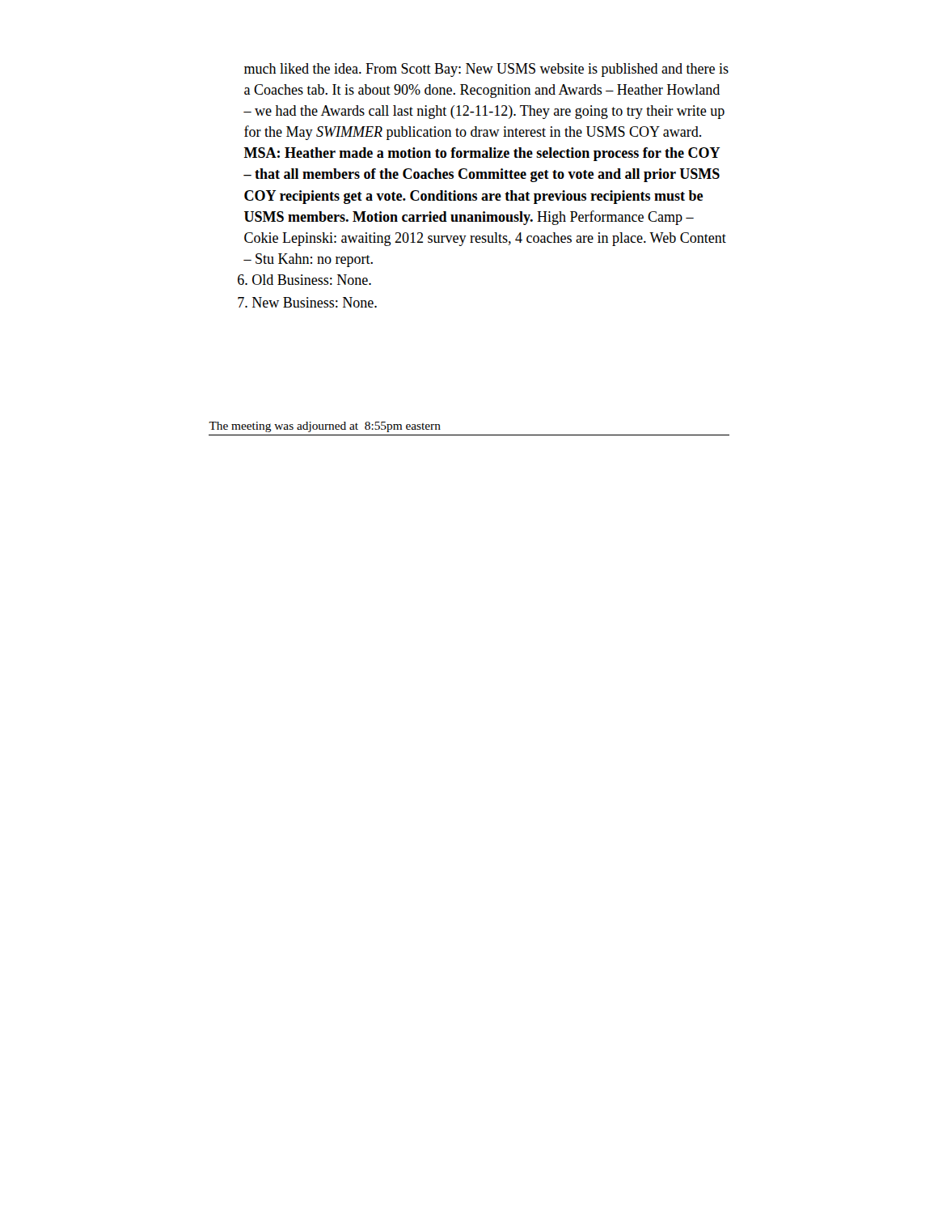much liked the idea. From Scott Bay: New USMS website is published and there is a Coaches tab. It is about 90% done. Recognition and Awards – Heather Howland – we had the Awards call last night (12-11-12). They are going to try their write up for the May SWIMMER publication to draw interest in the USMS COY award. MSA: Heather made a motion to formalize the selection process for the COY – that all members of the Coaches Committee get to vote and all prior USMS COY recipients get a vote. Conditions are that previous recipients must be USMS members. Motion carried unanimously. High Performance Camp – Cokie Lepinski: awaiting 2012 survey results, 4 coaches are in place. Web Content – Stu Kahn: no report.
Old Business: None.
New Business: None.
The meeting was adjourned at 8:55pm eastern